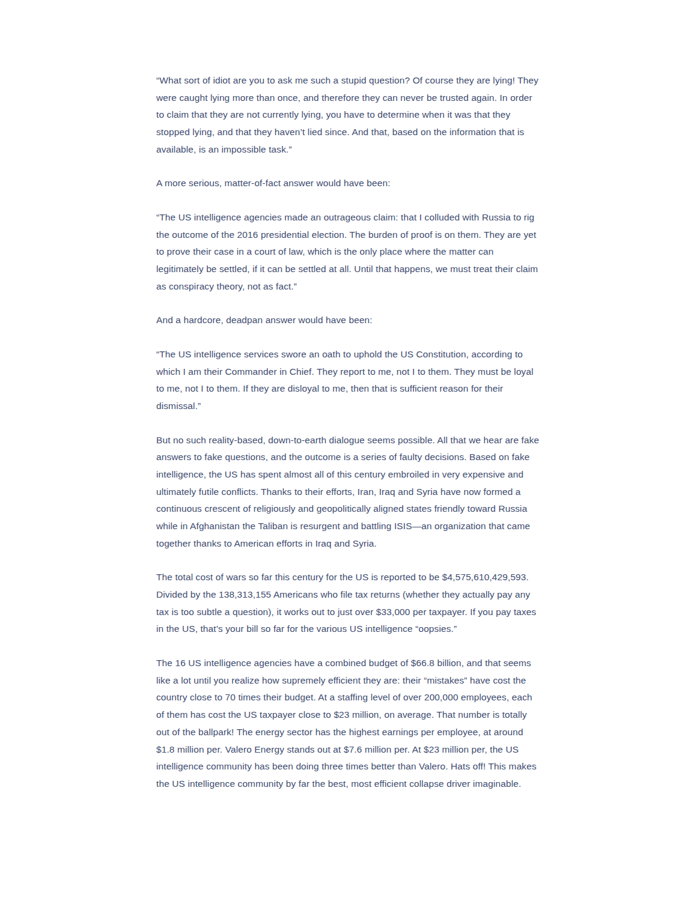“What sort of idiot are you to ask me such a stupid question? Of course they are lying! They were caught lying more than once, and therefore they can never be trusted again. In order to claim that they are not currently lying, you have to determine when it was that they stopped lying, and that they haven’t lied since. And that, based on the information that is available, is an impossible task.”
A more serious, matter-of-fact answer would have been:
“The US intelligence agencies made an outrageous claim: that I colluded with Russia to rig the outcome of the 2016 presidential election. The burden of proof is on them. They are yet to prove their case in a court of law, which is the only place where the matter can legitimately be settled, if it can be settled at all. Until that happens, we must treat their claim as conspiracy theory, not as fact.”
And a hardcore, deadpan answer would have been:
“The US intelligence services swore an oath to uphold the US Constitution, according to which I am their Commander in Chief. They report to me, not I to them. They must be loyal to me, not I to them. If they are disloyal to me, then that is sufficient reason for their dismissal.”
But no such reality-based, down-to-earth dialogue seems possible. All that we hear are fake answers to fake questions, and the outcome is a series of faulty decisions. Based on fake intelligence, the US has spent almost all of this century embroiled in very expensive and ultimately futile conflicts. Thanks to their efforts, Iran, Iraq and Syria have now formed a continuous crescent of religiously and geopolitically aligned states friendly toward Russia while in Afghanistan the Taliban is resurgent and battling ISIS—an organization that came together thanks to American efforts in Iraq and Syria.
The total cost of wars so far this century for the US is reported to be $4,575,610,429,593. Divided by the 138,313,155 Americans who file tax returns (whether they actually pay any tax is too subtle a question), it works out to just over $33,000 per taxpayer. If you pay taxes in the US, that’s your bill so far for the various US intelligence “oopsies.”
The 16 US intelligence agencies have a combined budget of $66.8 billion, and that seems like a lot until you realize how supremely efficient they are: their “mistakes” have cost the country close to 70 times their budget. At a staffing level of over 200,000 employees, each of them has cost the US taxpayer close to $23 million, on average. That number is totally out of the ballpark! The energy sector has the highest earnings per employee, at around $1.8 million per. Valero Energy stands out at $7.6 million per. At $23 million per, the US intelligence community has been doing three times better than Valero. Hats off! This makes the US intelligence community by far the best, most efficient collapse driver imaginable.